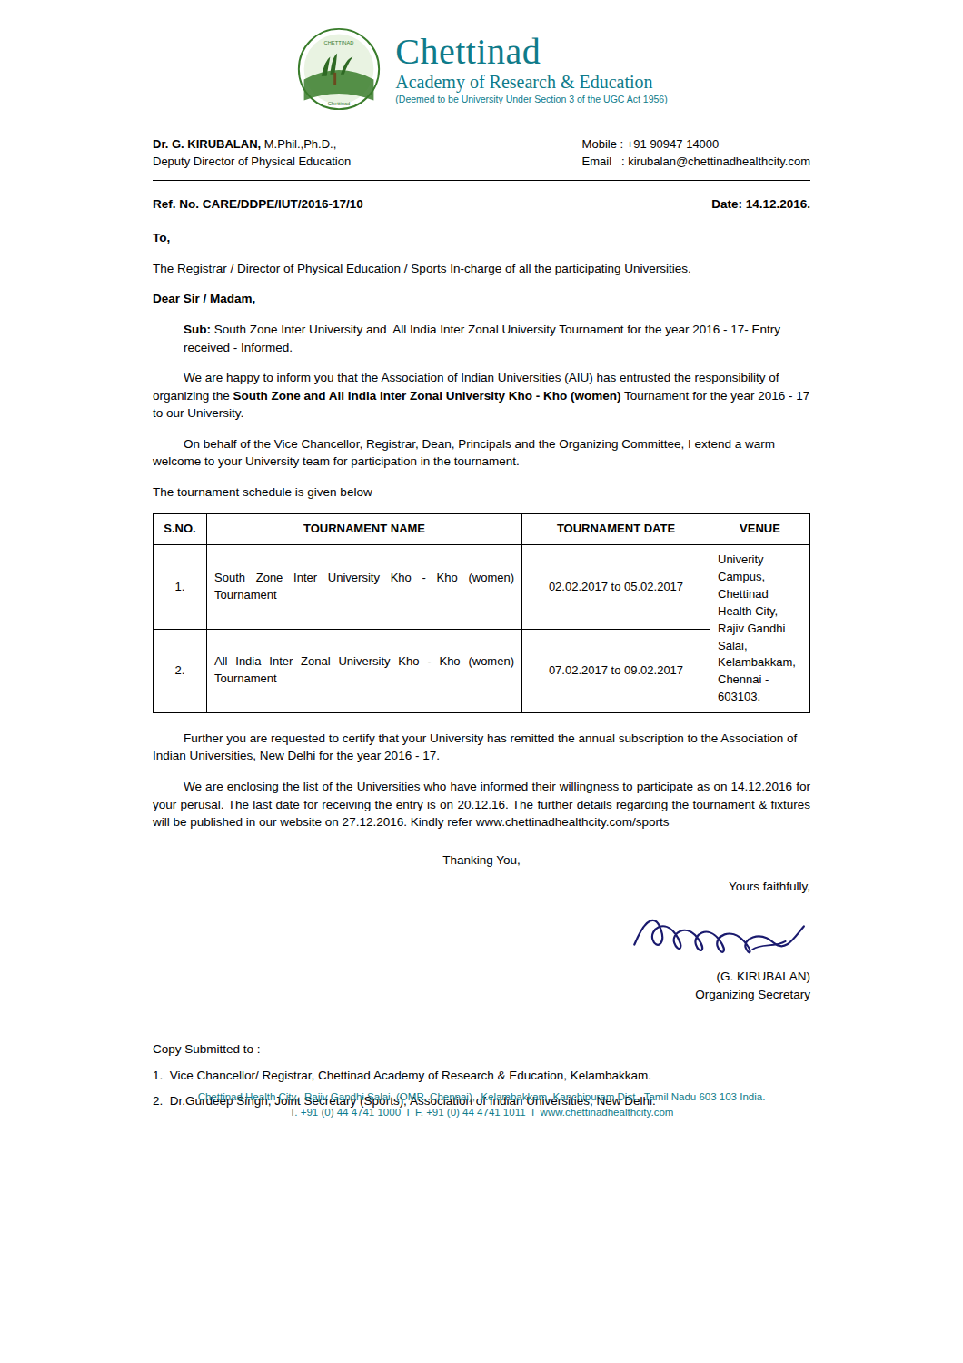CHETTINAD Chettinad
Chettinad
Academy of Research & Education
(Deemed to be University Under Section 3 of the UGC Act 1956)
Dr. G. KIRUBALAN, M.Phil.,Ph.D.,
Deputy Director of Physical Education
Mobile : +91 90947 14000
Email : kirubalan@chettinadhealthcity.com
Ref. No. CARE/DDPE/IUT/2016-17/10 Date: 14.12.2016.
To,
The Registrar / Director of Physical Education / Sports In-charge of all the participating Universities.
Dear Sir / Madam,
Sub: South Zone Inter University and All India Inter Zonal University Tournament for the year 2016 - 17- Entry received - Informed.
We are happy to inform you that the Association of Indian Universities (AIU) has entrusted the responsibility of organizing the South Zone and All India Inter Zonal University Kho - Kho (women) Tournament for the year 2016 - 17 to our University.
On behalf of the Vice Chancellor, Registrar, Dean, Principals and the Organizing Committee, I extend a warm welcome to your University team for participation in the tournament.
The tournament schedule is given below
| S.NO. | TOURNAMENT NAME | TOURNAMENT DATE | VENUE |
| --- | --- | --- | --- |
| 1. | South Zone Inter University Kho - Kho (women) Tournament | 02.02.2017 to 05.02.2017 | Univerity Campus, Chettinad Health City, Rajiv Gandhi Salai, Kelambakkam, Chennai - 603103. |
| 2. | All India Inter Zonal University Kho - Kho (women) Tournament | 07.02.2017 to 09.02.2017 |
Further you are requested to certify that your University has remitted the annual subscription to the Association of Indian Universities, New Delhi for the year 2016 - 17.
We are enclosing the list of the Universities who have informed their willingness to participate as on 14.12.2016 for your perusal. The last date for receiving the entry is on 20.12.16. The further details regarding the tournament & fixtures will be published in our website on 27.12.2016. Kindly refer www.chettinadhealthcity.com/sports
Thanking You,
Yours faithfully,
(G. KIRUBALAN)
Organizing Secretary
Copy Submitted to :
1. Vice Chancellor/ Registrar, Chettinad Academy of Research & Education, Kelambakkam.
2. Dr.Gurdeep Singh, Joint Secretary (Sports), Association of Indian Universities, New Delhi.
Chettinad Health City, Rajiv Gandhi Salai, (OMR, Chennai), Kelambakkam, Kanchipuram Dist., Tamil Nadu 603 103 India.
T. +91 (0) 44 4741 1000 I F. +91 (0) 44 4741 1011 I www.chettinadhealthcity.com